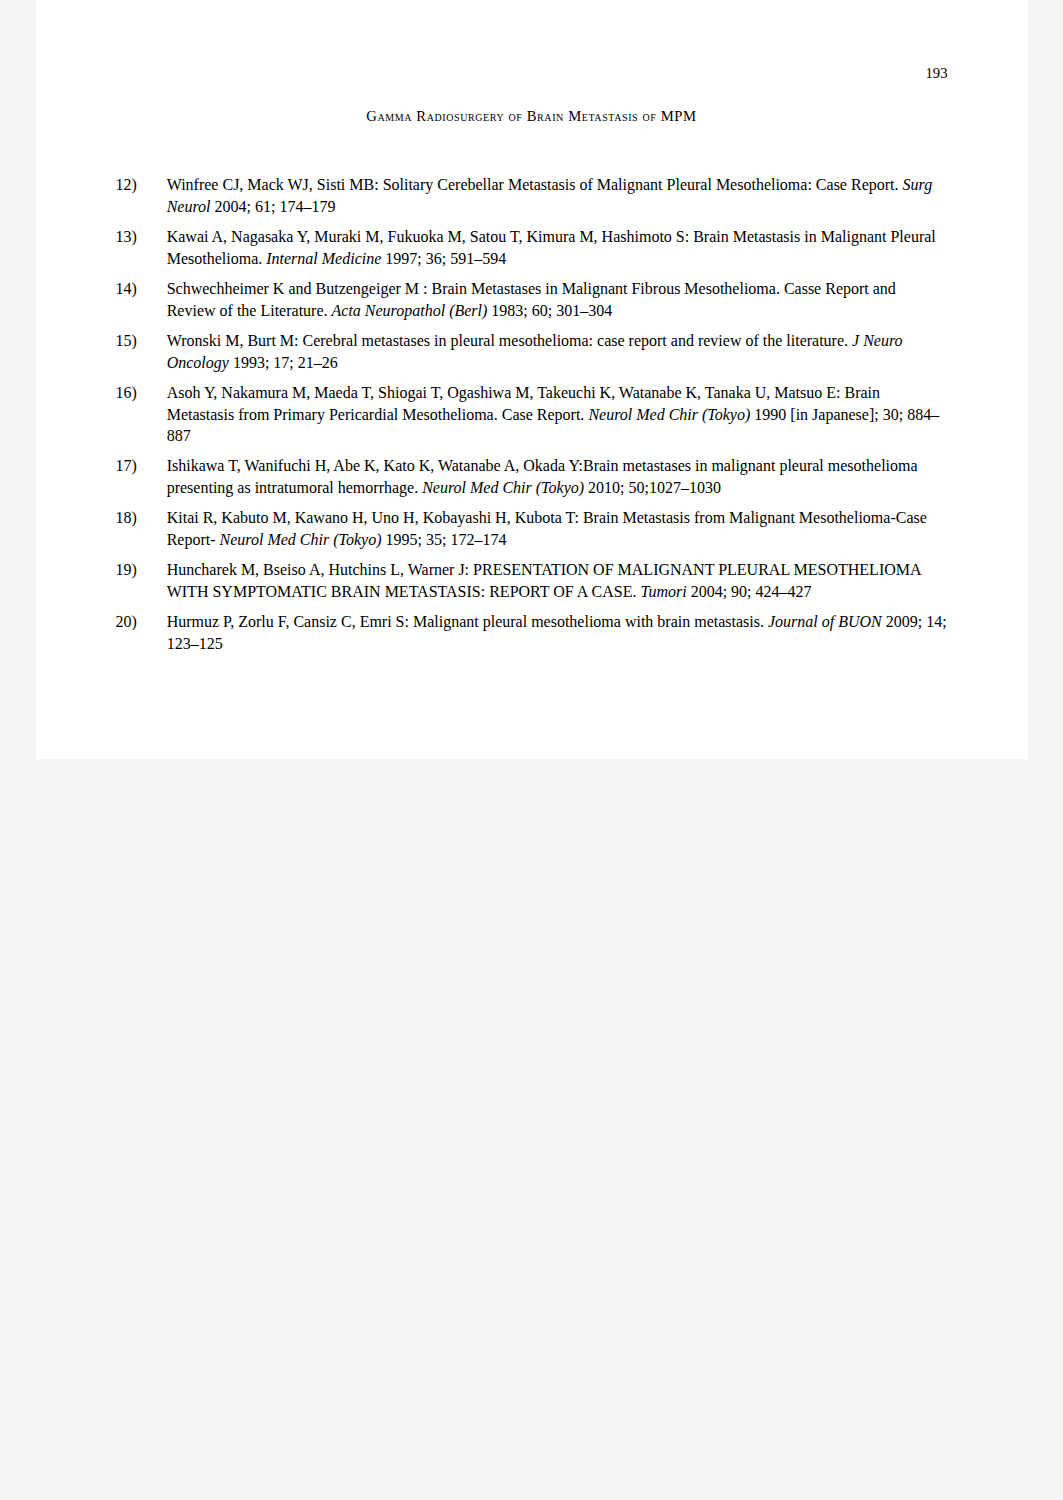193
Gamma Radiosurgery of Brain Metastasis of MPM
12) Winfree CJ, Mack WJ, Sisti MB: Solitary Cerebellar Metastasis of Malignant Pleural Mesothelioma: Case Report. Surg Neurol 2004; 61; 174–179
13) Kawai A, Nagasaka Y, Muraki M, Fukuoka M, Satou T, Kimura M, Hashimoto S: Brain Metastasis in Malignant Pleural Mesothelioma. Internal Medicine 1997; 36; 591–594
14) Schwechheimer K and Butzengeiger M : Brain Metastases in Malignant Fibrous Mesothelioma. Casse Report and Review of the Literature. Acta Neuropathol (Berl) 1983; 60; 301–304
15) Wronski M, Burt M: Cerebral metastases in pleural mesothelioma: case report and review of the literature. J Neuro Oncology 1993; 17; 21–26
16) Asoh Y, Nakamura M, Maeda T, Shiogai T, Ogashiwa M, Takeuchi K, Watanabe K, Tanaka U, Matsuo E: Brain Metastasis from Primary Pericardial Mesothelioma. Case Report. Neurol Med Chir (Tokyo) 1990 [in Japanese]; 30; 884–887
17) Ishikawa T, Wanifuchi H, Abe K, Kato K, Watanabe A, Okada Y:Brain metastases in malignant pleural mesothelioma presenting as intratumoral hemorrhage. Neurol Med Chir (Tokyo) 2010; 50;1027–1030
18) Kitai R, Kabuto M, Kawano H, Uno H, Kobayashi H, Kubota T: Brain Metastasis from Malignant Mesothelioma-Case Report- Neurol Med Chir (Tokyo) 1995; 35; 172–174
19) Huncharek M, Bseiso A, Hutchins L, Warner J: Presentation of malignant pleural mesothelioma with symptomatic brain metastasis: report of a case. Tumori 2004; 90; 424–427
20) Hurmuz P, Zorlu F, Cansiz C, Emri S: Malignant pleural mesothelioma with brain metastasis. Journal of BUON 2009; 14; 123–125